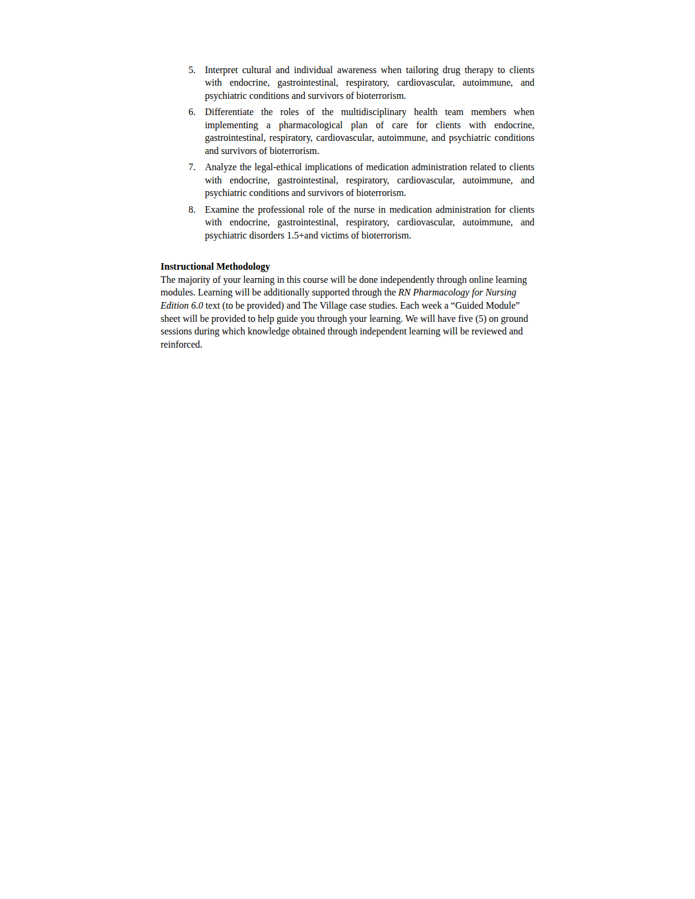Interpret cultural and individual awareness when tailoring drug therapy to clients with endocrine, gastrointestinal, respiratory, cardiovascular, autoimmune, and psychiatric conditions and survivors of bioterrorism.
Differentiate the roles of the multidisciplinary health team members when implementing a pharmacological plan of care for clients with endocrine, gastrointestinal, respiratory, cardiovascular, autoimmune, and psychiatric conditions and survivors of bioterrorism.
Analyze the legal-ethical implications of medication administration related to clients with endocrine, gastrointestinal, respiratory, cardiovascular, autoimmune, and psychiatric conditions and survivors of bioterrorism.
Examine the professional role of the nurse in medication administration for clients with endocrine, gastrointestinal, respiratory, cardiovascular, autoimmune, and psychiatric disorders 1.5+and victims of bioterrorism.
Instructional Methodology
The majority of your learning in this course will be done independently through online learning modules. Learning will be additionally supported through the RN Pharmacology for Nursing Edition 6.0 text (to be provided) and The Village case studies. Each week a “Guided Module” sheet will be provided to help guide you through your learning. We will have five (5) on ground sessions during which knowledge obtained through independent learning will be reviewed and reinforced.